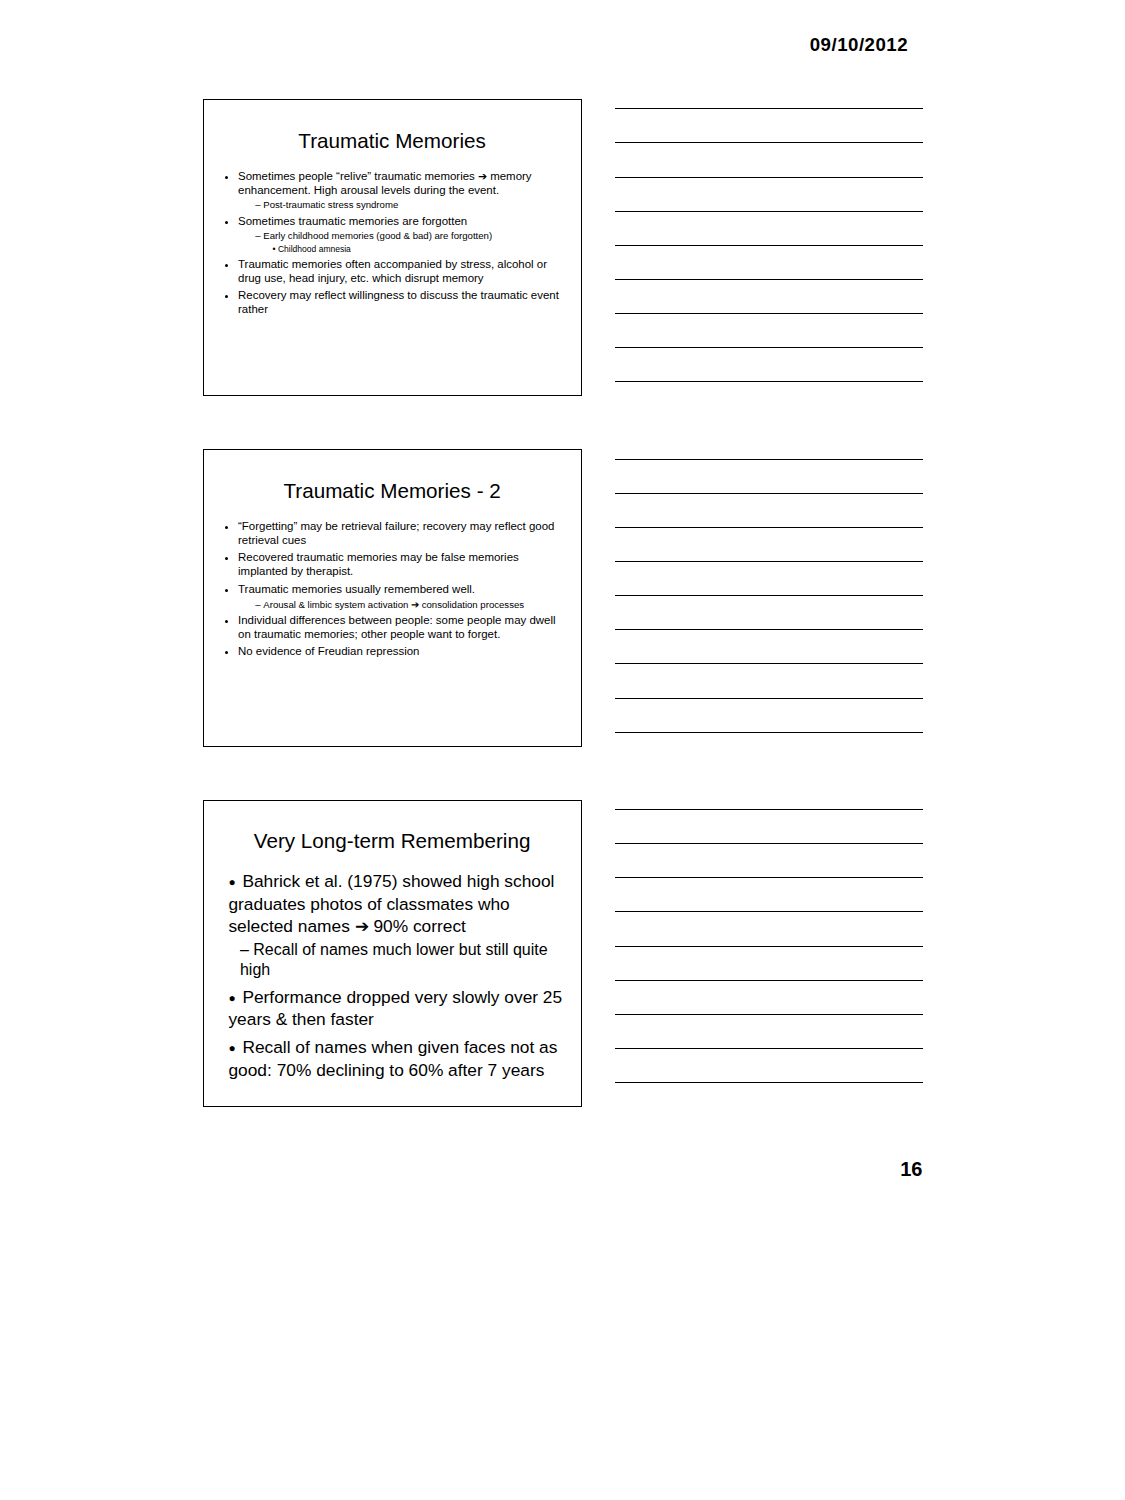09/10/2012
Traumatic Memories
Sometimes people “relive” traumatic memories ➔ memory enhancement. High arousal levels during the event.
Post-traumatic stress syndrome
Sometimes traumatic memories are forgotten
Early childhood memories (good & bad) are forgotten)
Childhood amnesia
Traumatic memories often accompanied by stress, alcohol or drug use, head injury, etc. which disrupt memory
Recovery may reflect willingness to discuss the traumatic event rather
Traumatic Memories - 2
“Forgetting” may be retrieval failure; recovery may reflect good retrieval cues
Recovered traumatic memories may be false memories implanted by therapist.
Traumatic memories usually remembered well.
Arousal & limbic system activation ➔ consolidation processes
Individual differences between people: some people may dwell on traumatic memories; other people want to forget.
No evidence of Freudian repression
Very Long-term Remembering
Bahrick et al. (1975) showed high school graduates photos of classmates who selected names ➔ 90% correct
Recall of names much lower but still quite high
Performance dropped very slowly over 25 years & then faster
Recall of names when given faces not as good: 70% declining to 60% after 7 years
16